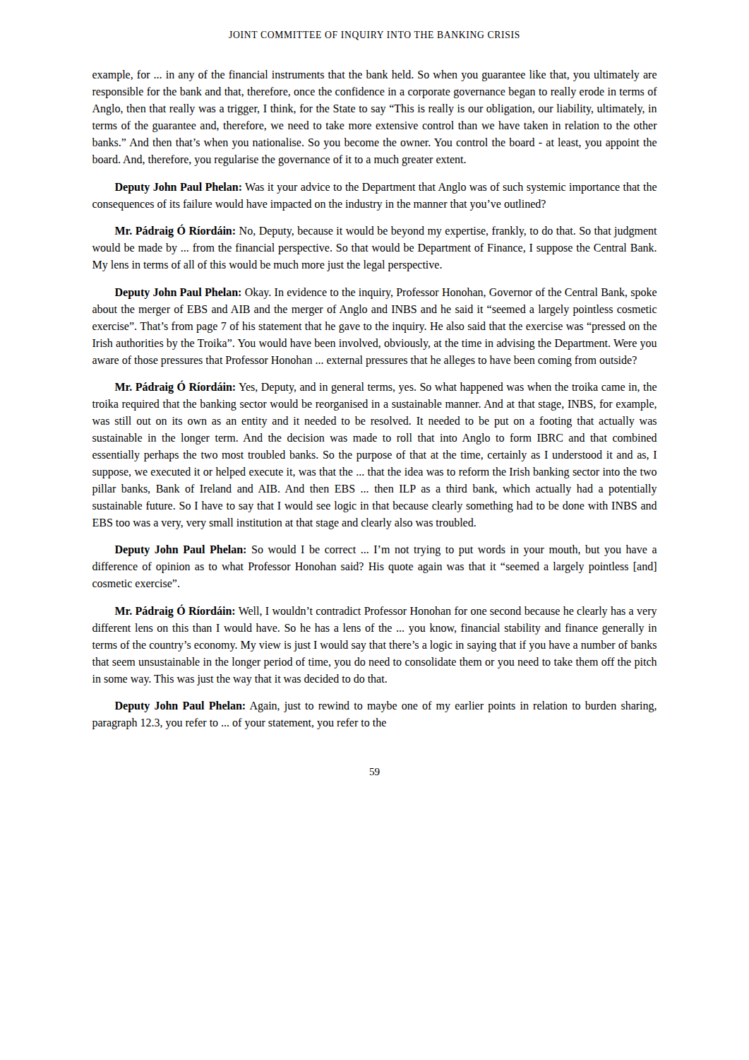JOINT COMMITTEE OF INQUIRY INTO THE BANKING CRISIS
example, for ... in any of the financial instruments that the bank held. So when you guarantee like that, you ultimately are responsible for the bank and that, therefore, once the confidence in a corporate governance began to really erode in terms of Anglo, then that really was a trigger, I think, for the State to say “This is really is our obligation, our liability, ultimately, in terms of the guarantee and, therefore, we need to take more extensive control than we have taken in relation to the other banks.” And then that’s when you nationalise. So you become the owner. You control the board - at least, you appoint the board. And, therefore, you regularise the governance of it to a much greater extent.
Deputy John Paul Phelan: Was it your advice to the Department that Anglo was of such systemic importance that the consequences of its failure would have impacted on the industry in the manner that you’ve outlined?
Mr. Pádraig Ó Ríordáin: No, Deputy, because it would be beyond my expertise, frankly, to do that. So that judgment would be made by ... from the financial perspective. So that would be Department of Finance, I suppose the Central Bank. My lens in terms of all of this would be much more just the legal perspective.
Deputy John Paul Phelan: Okay. In evidence to the inquiry, Professor Honohan, Governor of the Central Bank, spoke about the merger of EBS and AIB and the merger of Anglo and INBS and he said it “seemed a largely pointless cosmetic exercise”. That’s from page 7 of his statement that he gave to the inquiry. He also said that the exercise was “pressed on the Irish authorities by the Troika”. You would have been involved, obviously, at the time in advising the Department. Were you aware of those pressures that Professor Honohan ... external pressures that he alleges to have been coming from outside?
Mr. Pádraig Ó Ríordáin: Yes, Deputy, and in general terms, yes. So what happened was when the troika came in, the troika required that the banking sector would be reorganised in a sustainable manner. And at that stage, INBS, for example, was still out on its own as an entity and it needed to be resolved. It needed to be put on a footing that actually was sustainable in the longer term. And the decision was made to roll that into Anglo to form IBRC and that combined essentially perhaps the two most troubled banks. So the purpose of that at the time, certainly as I understood it and as, I suppose, we executed it or helped execute it, was that the ... that the idea was to reform the Irish banking sector into the two pillar banks, Bank of Ireland and AIB. And then EBS ... then ILP as a third bank, which actually had a potentially sustainable future. So I have to say that I would see logic in that because clearly something had to be done with INBS and EBS too was a very, very small institution at that stage and clearly also was troubled.
Deputy John Paul Phelan: So would I be correct ... I’m not trying to put words in your mouth, but you have a difference of opinion as to what Professor Honohan said? His quote again was that it “seemed a largely pointless [and] cosmetic exercise”.
Mr. Pádraig Ó Ríordáin: Well, I wouldn’t contradict Professor Honohan for one second because he clearly has a very different lens on this than I would have. So he has a lens of the ... you know, financial stability and finance generally in terms of the country’s economy. My view is just I would say that there’s a logic in saying that if you have a number of banks that seem unsustainable in the longer period of time, you do need to consolidate them or you need to take them off the pitch in some way. This was just the way that it was decided to do that.
Deputy John Paul Phelan: Again, just to rewind to maybe one of my earlier points in relation to burden sharing, paragraph 12.3, you refer to ... of your statement, you refer to the
59